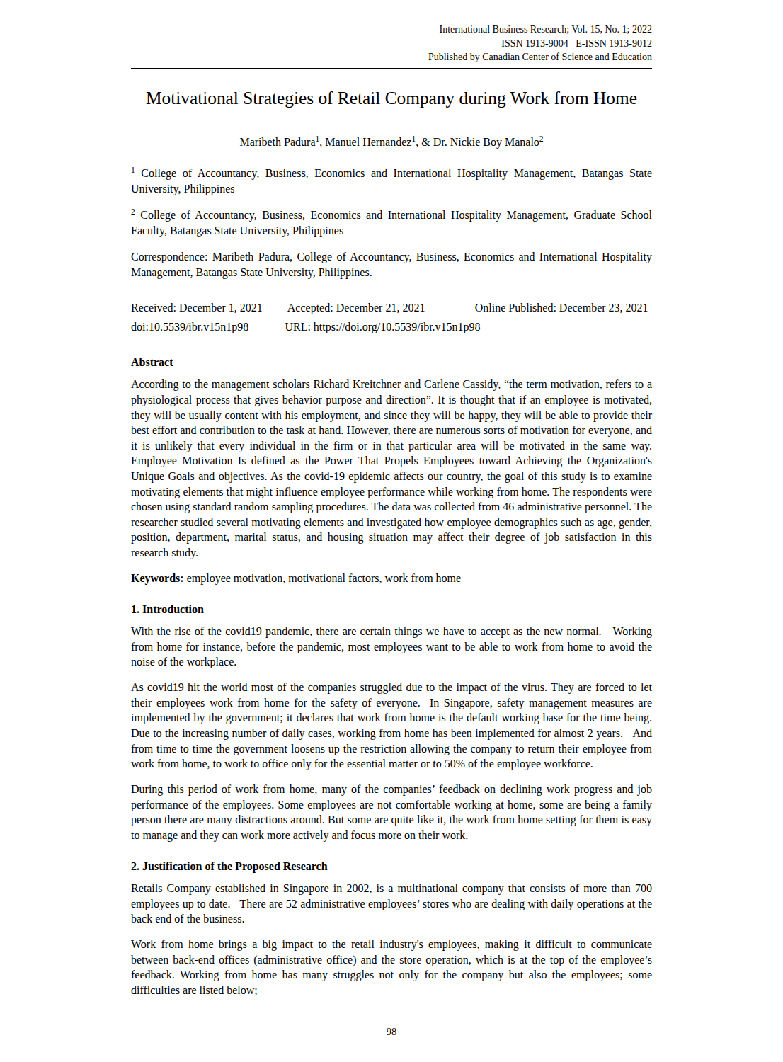International Business Research; Vol. 15, No. 1; 2022
ISSN 1913-9004 E-ISSN 1913-9012
Published by Canadian Center of Science and Education
Motivational Strategies of Retail Company during Work from Home
Maribeth Padura1, Manuel Hernandez1, & Dr. Nickie Boy Manalo2
1 College of Accountancy, Business, Economics and International Hospitality Management, Batangas State University, Philippines
2 College of Accountancy, Business, Economics and International Hospitality Management, Graduate School Faculty, Batangas State University, Philippines
Correspondence: Maribeth Padura, College of Accountancy, Business, Economics and International Hospitality Management, Batangas State University, Philippines.
| Received: December 1, 2021 | Accepted: December 21, 2021 | Online Published: December 23, 2021 |
doi:10.5539/ibr.v15n1p98URL: https://doi.org/10.5539/ibr.v15n1p98
Abstract
According to the management scholars Richard Kreitchner and Carlene Cassidy, “the term motivation, refers to a physiological process that gives behavior purpose and direction”. It is thought that if an employee is motivated, they will be usually content with his employment, and since they will be happy, they will be able to provide their best effort and contribution to the task at hand. However, there are numerous sorts of motivation for everyone, and it is unlikely that every individual in the firm or in that particular area will be motivated in the same way. Employee Motivation Is defined as the Power That Propels Employees toward Achieving the Organization's Unique Goals and objectives. As the covid-19 epidemic affects our country, the goal of this study is to examine motivating elements that might influence employee performance while working from home. The respondents were chosen using standard random sampling procedures. The data was collected from 46 administrative personnel. The researcher studied several motivating elements and investigated how employee demographics such as age, gender, position, department, marital status, and housing situation may affect their degree of job satisfaction in this research study.
Keywords: employee motivation, motivational factors, work from home
1. Introduction
With the rise of the covid19 pandemic, there are certain things we have to accept as the new normal. Working from home for instance, before the pandemic, most employees want to be able to work from home to avoid the noise of the workplace.
As covid19 hit the world most of the companies struggled due to the impact of the virus. They are forced to let their employees work from home for the safety of everyone. In Singapore, safety management measures are implemented by the government; it declares that work from home is the default working base for the time being. Due to the increasing number of daily cases, working from home has been implemented for almost 2 years. And from time to time the government loosens up the restriction allowing the company to return their employee from work from home, to work to office only for the essential matter or to 50% of the employee workforce.
During this period of work from home, many of the companies’ feedback on declining work progress and job performance of the employees. Some employees are not comfortable working at home, some are being a family person there are many distractions around. But some are quite like it, the work from home setting for them is easy to manage and they can work more actively and focus more on their work.
2. Justification of the Proposed Research
Retails Company established in Singapore in 2002, is a multinational company that consists of more than 700 employees up to date. There are 52 administrative employees’ stores who are dealing with daily operations at the back end of the business.
Work from home brings a big impact to the retail industry's employees, making it difficult to communicate between back-end offices (administrative office) and the store operation, which is at the top of the employee’s feedback. Working from home has many struggles not only for the company but also the employees; some difficulties are listed below;
98